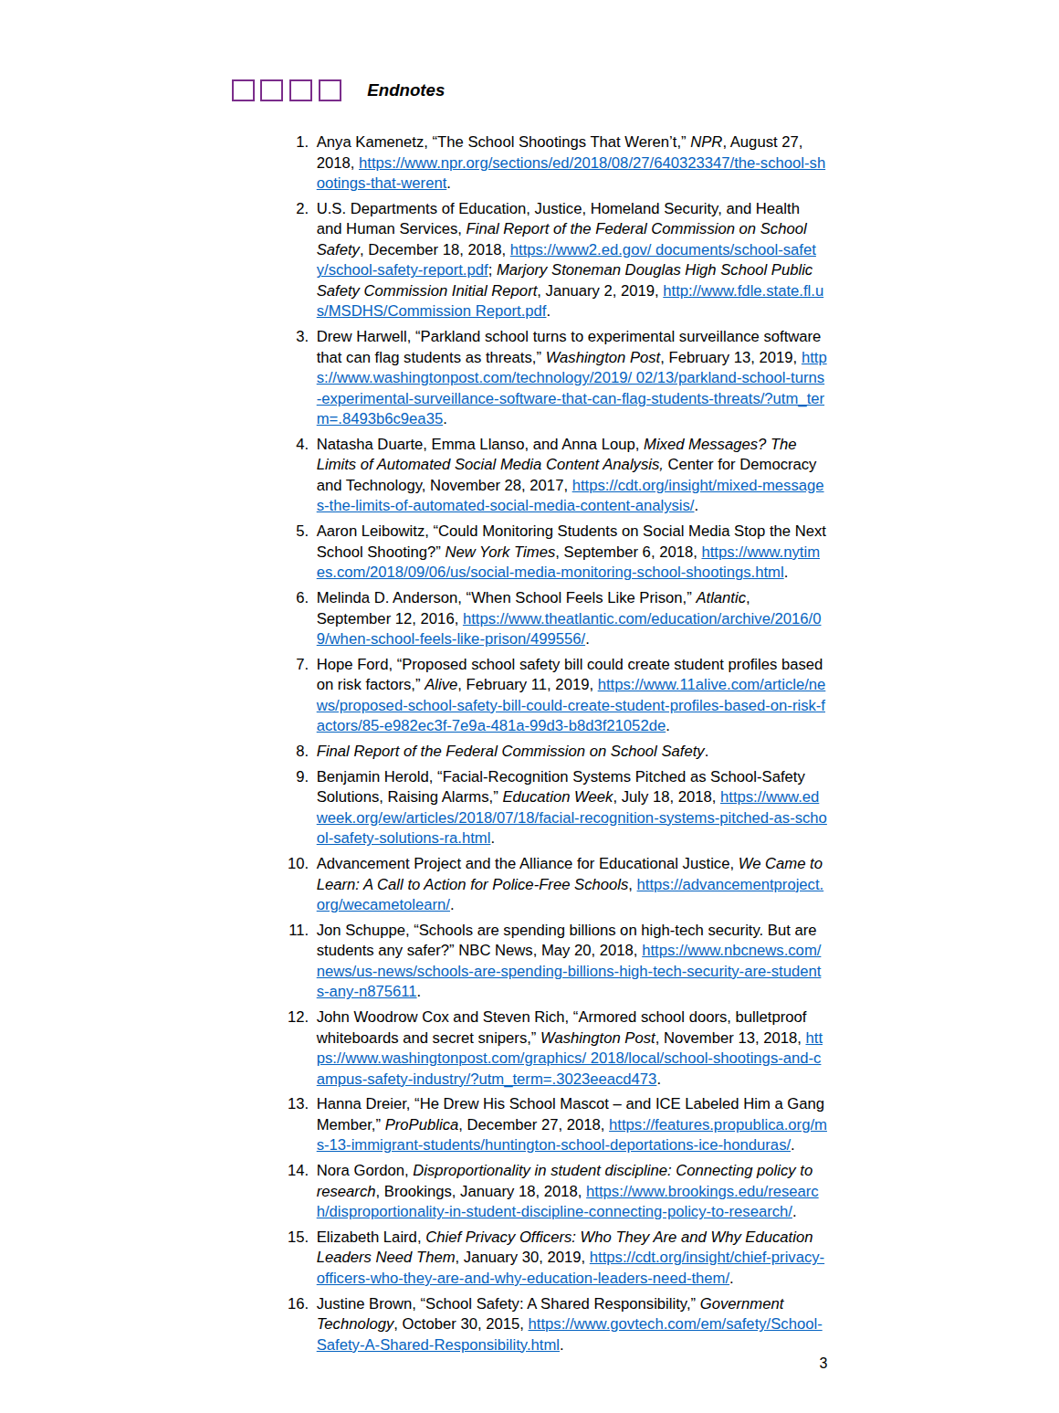Endnotes
Anya Kamenetz, “The School Shootings That Weren’t,” NPR, August 27, 2018, https://www.npr.org/sections/ed/2018/08/27/640323347/the-school-shootings-that-werent.
U.S. Departments of Education, Justice, Homeland Security, and Health and Human Services, Final Report of the Federal Commission on School Safety, December 18, 2018, https://www2.ed.gov/ documents/school-safety/school-safety-report.pdf; Marjory Stoneman Douglas High School Public Safety Commission Initial Report, January 2, 2019, http://www.fdle.state.fl.us/MSDHS/Commission Report.pdf.
Drew Harwell, “Parkland school turns to experimental surveillance software that can flag students as threats,” Washington Post, February 13, 2019, https://www.washingtonpost.com/technology/2019/ 02/13/parkland-school-turns-experimental-surveillance-software-that-can-flag-students-threats/?utm_term=.8493b6c9ea35.
Natasha Duarte, Emma Llanso, and Anna Loup, Mixed Messages? The Limits of Automated Social Media Content Analysis, Center for Democracy and Technology, November 28, 2017, https://cdt.org/insight/mixed-messages-the-limits-of-automated-social-media-content-analysis/.
Aaron Leibowitz, “Could Monitoring Students on Social Media Stop the Next School Shooting?” New York Times, September 6, 2018, https://www.nytimes.com/2018/09/06/us/social-media-monitoring-school-shootings.html.
Melinda D. Anderson, “When School Feels Like Prison,” Atlantic, September 12, 2016, https://www.theatlantic.com/education/archive/2016/09/when-school-feels-like-prison/499556/.
Hope Ford, “Proposed school safety bill could create student profiles based on risk factors,” Alive, February 11, 2019, https://www.11alive.com/article/news/proposed-school-safety-bill-could-create-student-profiles-based-on-risk-factors/85-e982ec3f-7e9a-481a-99d3-b8d3f21052de.
Final Report of the Federal Commission on School Safety.
Benjamin Herold, “Facial-Recognition Systems Pitched as School-Safety Solutions, Raising Alarms,” Education Week, July 18, 2018, https://www.edweek.org/ew/articles/2018/07/18/facial-recognition-systems-pitched-as-school-safety-solutions-ra.html.
Advancement Project and the Alliance for Educational Justice, We Came to Learn: A Call to Action for Police-Free Schools, https://advancementproject.org/wecametolearn/.
Jon Schuppe, “Schools are spending billions on high-tech security. But are students any safer?” NBC News, May 20, 2018, https://www.nbcnews.com/news/us-news/schools-are-spending-billions-high-tech-security-are-students-any-n875611.
John Woodrow Cox and Steven Rich, “Armored school doors, bulletproof whiteboards and secret snipers,” Washington Post, November 13, 2018, https://www.washingtonpost.com/graphics/ 2018/local/school-shootings-and-campus-safety-industry/?utm_term=.3023eeacd473.
Hanna Dreier, “He Drew His School Mascot – and ICE Labeled Him a Gang Member,” ProPublica, December 27, 2018, https://features.propublica.org/ms-13-immigrant-students/huntington-school-deportations-ice-honduras/.
Nora Gordon, Disproportionality in student discipline: Connecting policy to research, Brookings, January 18, 2018, https://www.brookings.edu/research/disproportionality-in-student-discipline-connecting-policy-to-research/.
Elizabeth Laird, Chief Privacy Officers: Who They Are and Why Education Leaders Need Them, January 30, 2019, https://cdt.org/insight/chief-privacy-officers-who-they-are-and-why-education-leaders-need-them/.
Justine Brown, “School Safety: A Shared Responsibility,” Government Technology, October 30, 2015, https://www.govtech.com/em/safety/School-Safety-A-Shared-Responsibility.html.
3